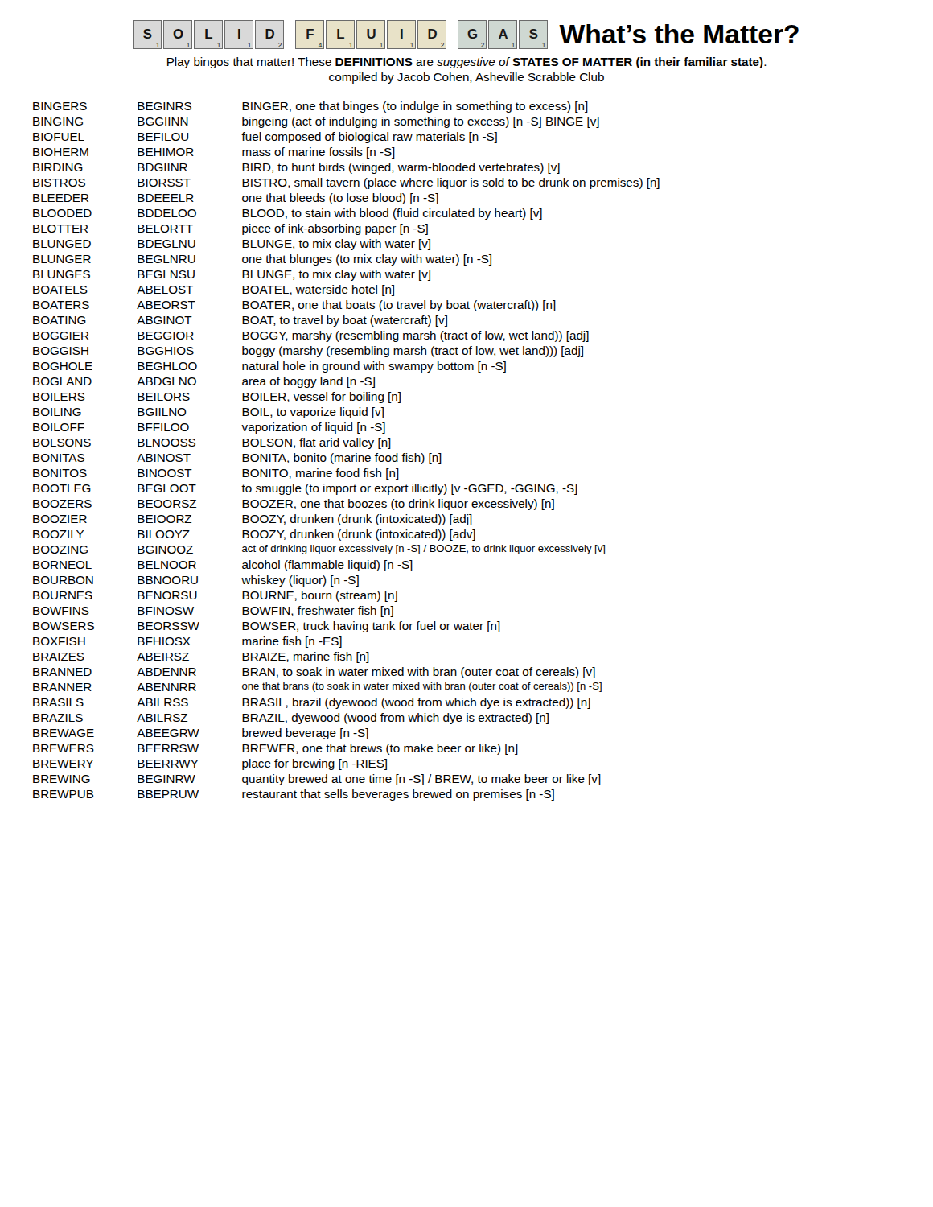S1 O1 L1 I1 D2 F4 L1 U1 I1 D2 G2 A1 S1
What’s the Matter?
Play bingos that matter! These DEFINITIONS are suggestive of STATES OF MATTER (in their familiar state).
compiled by Jacob Cohen, Asheville Scrabble Club
| BINGERS | BEGINRS | BINGER, one that binges (to indulge in something to excess) [n] |
| BINGING | BGGIINN | bingeing (act of indulging in something to excess) [n -S] BINGE [v] |
| BIOFUEL | BEFILOU | fuel composed of biological raw materials [n -S] |
| BIOHERM | BEHIMOR | mass of marine fossils [n -S] |
| BIRDING | BDGIINR | BIRD, to hunt birds (winged, warm-blooded vertebrates) [v] |
| BISTROS | BIORSST | BISTRO, small tavern (place where liquor is sold to be drunk on premises) [n] |
| BLEEDER | BDEEELR | one that bleeds (to lose blood) [n -S] |
| BLOODED | BDDELOO | BLOOD, to stain with blood (fluid circulated by heart) [v] |
| BLOTTER | BELORTT | piece of ink-absorbing paper [n -S] |
| BLUNGED | BDEGLNU | BLUNGE, to mix clay with water [v] |
| BLUNGER | BEGLNRU | one that blunges (to mix clay with water) [n -S] |
| BLUNGES | BEGLNSU | BLUNGE, to mix clay with water [v] |
| BOATELS | ABELOST | BOATEL, waterside hotel [n] |
| BOATERS | ABEORST | BOATER, one that boats (to travel by boat (watercraft)) [n] |
| BOATING | ABGINOT | BOAT, to travel by boat (watercraft) [v] |
| BOGGIER | BEGGIOR | BOGGY, marshy (resembling marsh (tract of low, wet land)) [adj] |
| BOGGISH | BGGHIOS | boggy (marshy (resembling marsh (tract of low, wet land))) [adj] |
| BOGHOLE | BEGHLOO | natural hole in ground with swampy bottom [n -S] |
| BOGLAND | ABDGLNO | area of boggy land [n -S] |
| BOILERS | BEILORS | BOILER, vessel for boiling [n] |
| BOILING | BGIILNO | BOIL, to vaporize liquid [v] |
| BOILOFF | BFFILOO | vaporization of liquid [n -S] |
| BOLSONS | BLNOOSS | BOLSON, flat arid valley [n] |
| BONITAS | ABINOST | BONITA, bonito (marine food fish) [n] |
| BONITOS | BINOOST | BONITO, marine food fish [n] |
| BOOTLEG | BEGLOOT | to smuggle (to import or export illicitly) [v -GGED, -GGING, -S] |
| BOOZERS | BEOORSZ | BOOZER, one that boozes (to drink liquor excessively) [n] |
| BOOZIER | BEIOORZ | BOOZY, drunken (drunk (intoxicated)) [adj] |
| BOOZILY | BILOOYZ | BOOZY, drunken (drunk (intoxicated)) [adv] |
| BOOZING | BGINOOZ | act of drinking liquor excessively [n -S] / BOOZE, to drink liquor excessively [v] |
| BORNEOL | BELNOOR | alcohol (flammable liquid) [n -S] |
| BOURBON | BBNOORU | whiskey (liquor) [n -S] |
| BOURNES | BENORSU | BOURNE, bourn (stream) [n] |
| BOWFINS | BFINOSW | BOWFIN, freshwater fish [n] |
| BOWSERS | BEORSSW | BOWSER, truck having tank for fuel or water [n] |
| BOXFISH | BFHIOSX | marine fish [n -ES] |
| BRAIZES | ABEIRSZ | BRAIZE, marine fish [n] |
| BRANNED | ABDENNR | BRAN, to soak in water mixed with bran (outer coat of cereals) [v] |
| BRANNER | ABENNRR | one that brans (to soak in water mixed with bran (outer coat of cereals)) [n -S] |
| BRASILS | ABILRSS | BRASIL, brazil (dyewood (wood from which dye is extracted)) [n] |
| BRAZILS | ABILRSZ | BRAZIL, dyewood (wood from which dye is extracted) [n] |
| BREWAGE | ABEEGRW | brewed beverage [n -S] |
| BREWERS | BEERRSW | BREWER, one that brews (to make beer or like) [n] |
| BREWERY | BEERRWY | place for brewing [n -RIES] |
| BREWING | BEGINRW | quantity brewed at one time [n -S] / BREW, to make beer or like [v] |
| BREWPUB | BBEPRUW | restaurant that sells beverages brewed on premises [n -S] |